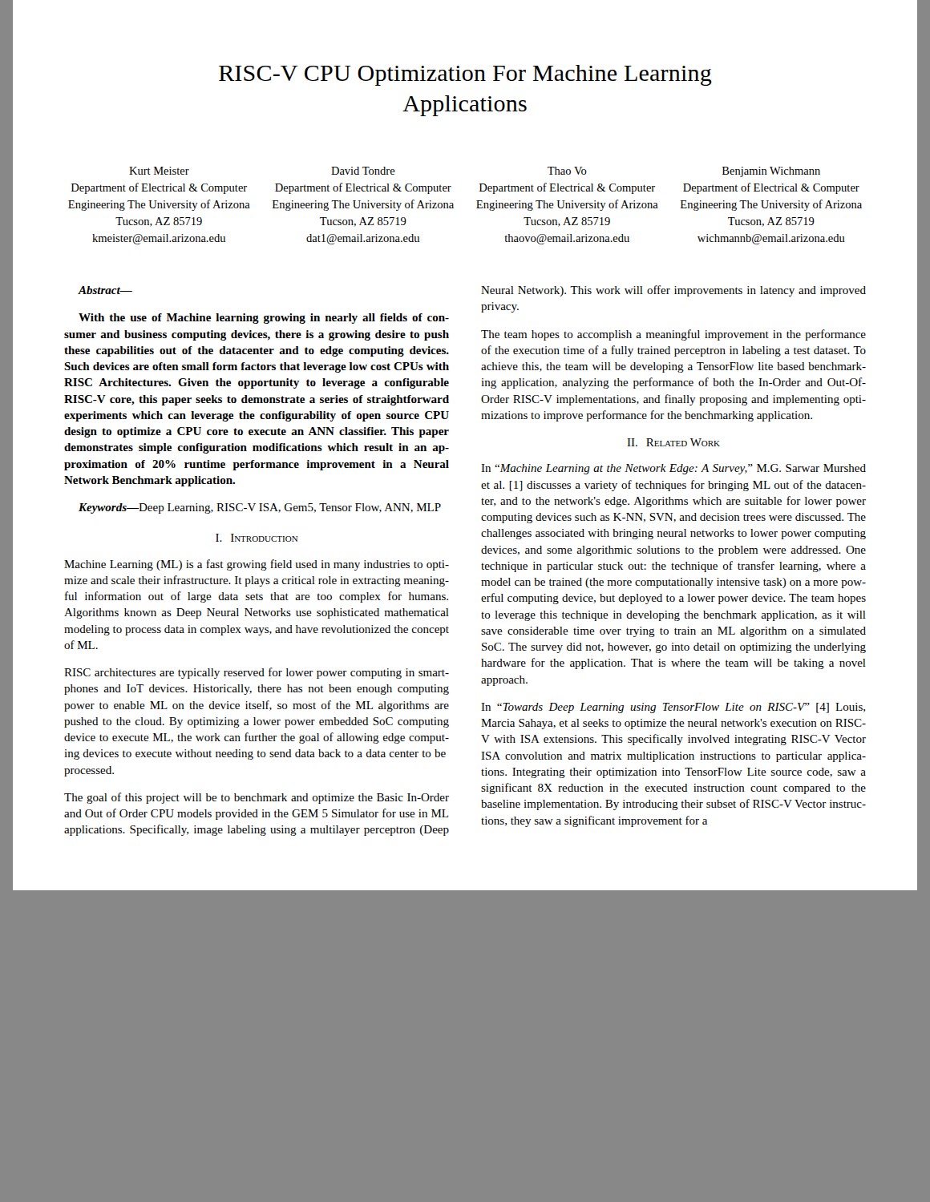RISC-V CPU Optimization For Machine Learning
Applications
Kurt Meister Department of Electrical & Computer Engineering The University of Arizona Tucson, AZ 85719 kmeister@email.arizona.edu
David Tondre Department of Electrical & Computer Engineering The University of Arizona Tucson, AZ 85719 dat1@email.arizona.edu
Thao Vo Department of Electrical & Computer Engineering The University of Arizona Tucson, AZ 85719 thaovo@email.arizona.edu
Benjamin Wichmann Department of Electrical & Computer Engineering The University of Arizona Tucson, AZ 85719 wichmannb@email.arizona.edu
Abstract—
With the use of Machine learning growing in nearly all fields of consumer and business computing devices, there is a growing desire to push these capabilities out of the datacenter and to edge computing devices. Such devices are often small form factors that leverage low cost CPUs with RISC Architectures. Given the opportunity to leverage a configurable RISC-V core, this paper seeks to demonstrate a series of straightforward experiments which can leverage the configurability of open source CPU design to optimize a CPU core to execute an ANN classifier. This paper demonstrates simple configuration modifications which result in an approximation of 20% runtime performance improvement in a Neural Network Benchmark application.
Keywords—Deep Learning, RISC-V ISA, Gem5, Tensor Flow, ANN, MLP
I. Introduction
Machine Learning (ML) is a fast growing field used in many industries to optimize and scale their infrastructure. It plays a critical role in extracting meaningful information out of large data sets that are too complex for humans. Algorithms known as Deep Neural Networks use sophisticated mathematical modeling to process data in complex ways, and have revolutionized the concept of ML.
RISC architectures are typically reserved for lower power computing in smartphones and IoT devices. Historically, there has not been enough computing power to enable ML on the device itself, so most of the ML algorithms are pushed to the cloud. By optimizing a lower power embedded SoC computing device to execute ML, the work can further the goal of allowing edge computing devices to execute without needing to send data back to a data center to be processed.
The goal of this project will be to benchmark and optimize the Basic In-Order and Out of Order CPU models provided in the GEM 5 Simulator for use in ML applications. Specifically, image labeling using a multilayer perceptron (Deep Neural Network). This work will offer improvements in latency and improved privacy.
The team hopes to accomplish a meaningful improvement in the performance of the execution time of a fully trained perceptron in labeling a test dataset. To achieve this, the team will be developing a TensorFlow lite based benchmarking application, analyzing the performance of both the In-Order and Out-Of-Order RISC-V implementations, and finally proposing and implementing optimizations to improve performance for the benchmarking application.
II. Related Work
In “Machine Learning at the Network Edge: A Survey,” M.G. Sarwar Murshed et al. [1] discusses a variety of techniques for bringing ML out of the datacenter, and to the network's edge. Algorithms which are suitable for lower power computing devices such as K-NN, SVN, and decision trees were discussed. The challenges associated with bringing neural networks to lower power computing devices, and some algorithmic solutions to the problem were addressed. One technique in particular stuck out: the technique of transfer learning, where a model can be trained (the more computationally intensive task) on a more powerful computing device, but deployed to a lower power device. The team hopes to leverage this technique in developing the benchmark application, as it will save considerable time over trying to train an ML algorithm on a simulated SoC. The survey did not, however, go into detail on optimizing the underlying hardware for the application. That is where the team will be taking a novel approach.
In “Towards Deep Learning using TensorFlow Lite on RISC-V” [4] Louis, Marcia Sahaya, et al seeks to optimize the neural network's execution on RISC-V with ISA extensions. This specifically involved integrating RISC-V Vector ISA convolution and matrix multiplication instructions to particular applications. Integrating their optimization into TensorFlow Lite source code, saw a significant 8X reduction in the executed instruction count compared to the baseline implementation. By introducing their subset of RISC-V Vector instructions, they saw a significant improvement for a